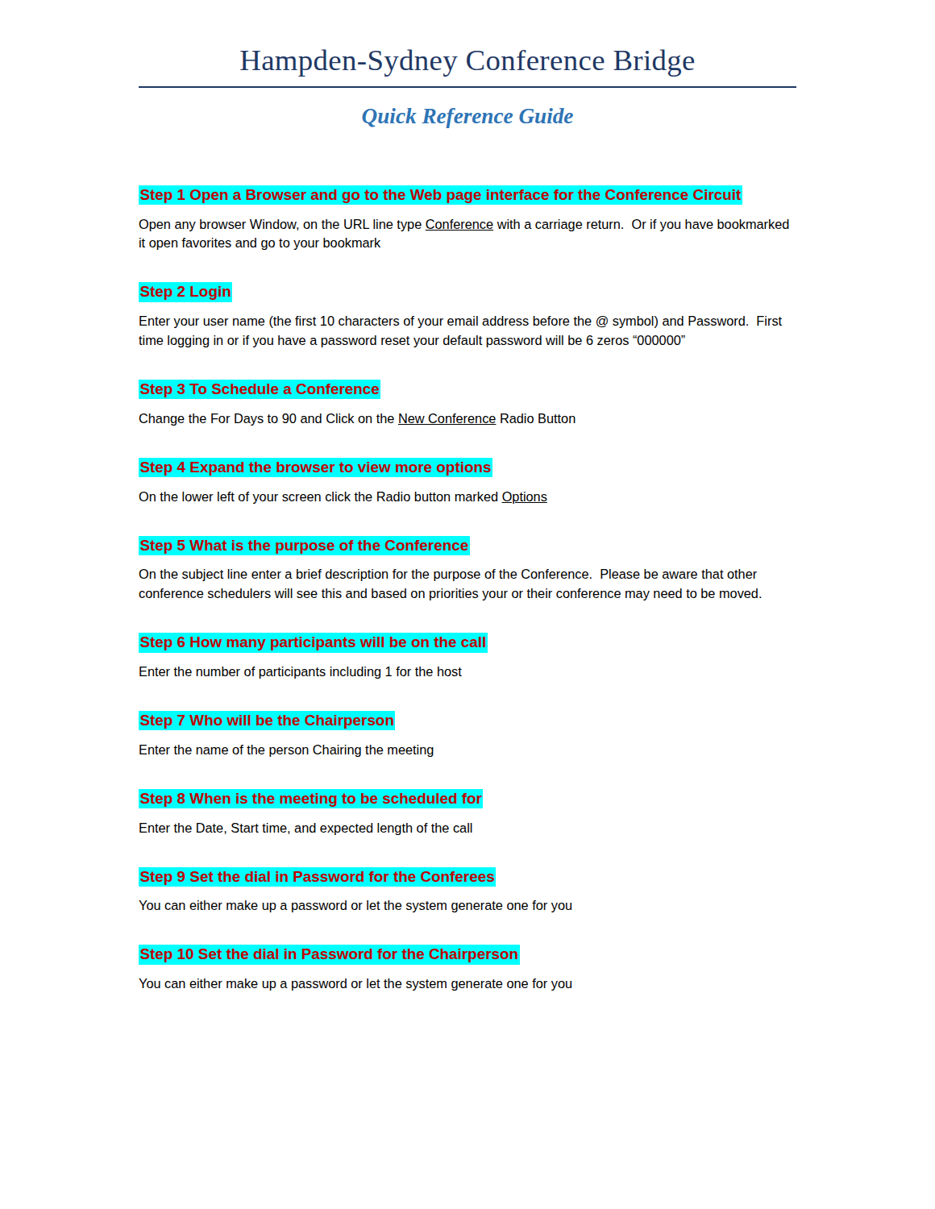Hampden-Sydney Conference Bridge
Quick Reference Guide
Step 1 Open a Browser and go to the Web page interface for the Conference Circuit
Open any browser Window, on the URL line type Conference with a carriage return. Or if you have bookmarked it open favorites and go to your bookmark
Step 2 Login
Enter your user name (the first 10 characters of your email address before the @ symbol) and Password. First time logging in or if you have a password reset your default password will be 6 zeros “000000”
Step 3 To Schedule a Conference
Change the For Days to 90 and Click on the New Conference Radio Button
Step 4 Expand the browser to view more options
On the lower left of your screen click the Radio button marked Options
Step 5 What is the purpose of the Conference
On the subject line enter a brief description for the purpose of the Conference. Please be aware that other conference schedulers will see this and based on priorities your or their conference may need to be moved.
Step 6 How many participants will be on the call
Enter the number of participants including 1 for the host
Step 7 Who will be the Chairperson
Enter the name of the person Chairing the meeting
Step 8 When is the meeting to be scheduled for
Enter the Date, Start time, and expected length of the call
Step 9 Set the dial in Password for the Conferees
You can either make up a password or let the system generate one for you
Step 10 Set the dial in Password for the Chairperson
You can either make up a password or let the system generate one for you